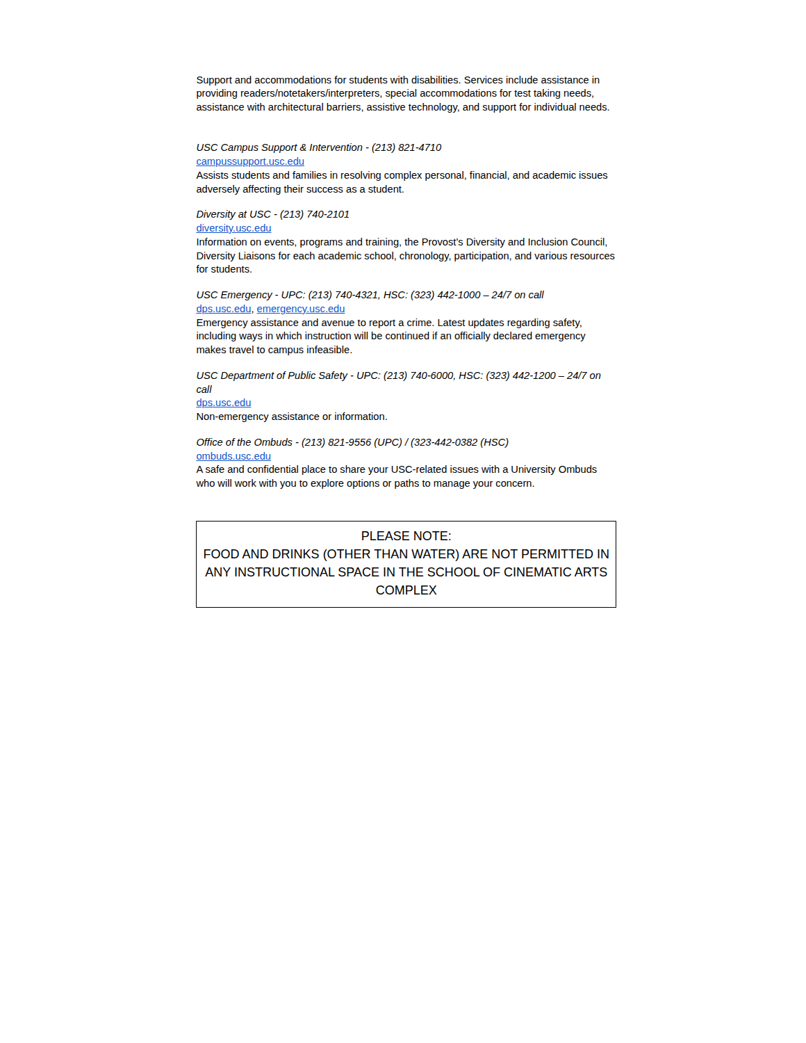Support and accommodations for students with disabilities. Services include assistance in providing readers/notetakers/interpreters, special accommodations for test taking needs, assistance with architectural barriers, assistive technology, and support for individual needs.
USC Campus Support & Intervention - (213) 821-4710
campussupport.usc.edu
Assists students and families in resolving complex personal, financial, and academic issues adversely affecting their success as a student.
Diversity at USC - (213) 740-2101
diversity.usc.edu
Information on events, programs and training, the Provost’s Diversity and Inclusion Council, Diversity Liaisons for each academic school, chronology, participation, and various resources for students.
USC Emergency - UPC: (213) 740-4321, HSC: (323) 442-1000 – 24/7 on call
dps.usc.edu, emergency.usc.edu
Emergency assistance and avenue to report a crime. Latest updates regarding safety, including ways in which instruction will be continued if an officially declared emergency makes travel to campus infeasible.
USC Department of Public Safety - UPC: (213) 740-6000, HSC: (323) 442-1200 – 24/7 on call
dps.usc.edu
Non-emergency assistance or information.
Office of the Ombuds - (213) 821-9556 (UPC) / (323-442-0382 (HSC)
ombuds.usc.edu
A safe and confidential place to share your USC-related issues with a University Ombuds who will work with you to explore options or paths to manage your concern.
PLEASE NOTE:
FOOD AND DRINKS (OTHER THAN WATER) ARE NOT PERMITTED IN ANY INSTRUCTIONAL SPACE IN THE SCHOOL OF CINEMATIC ARTS COMPLEX